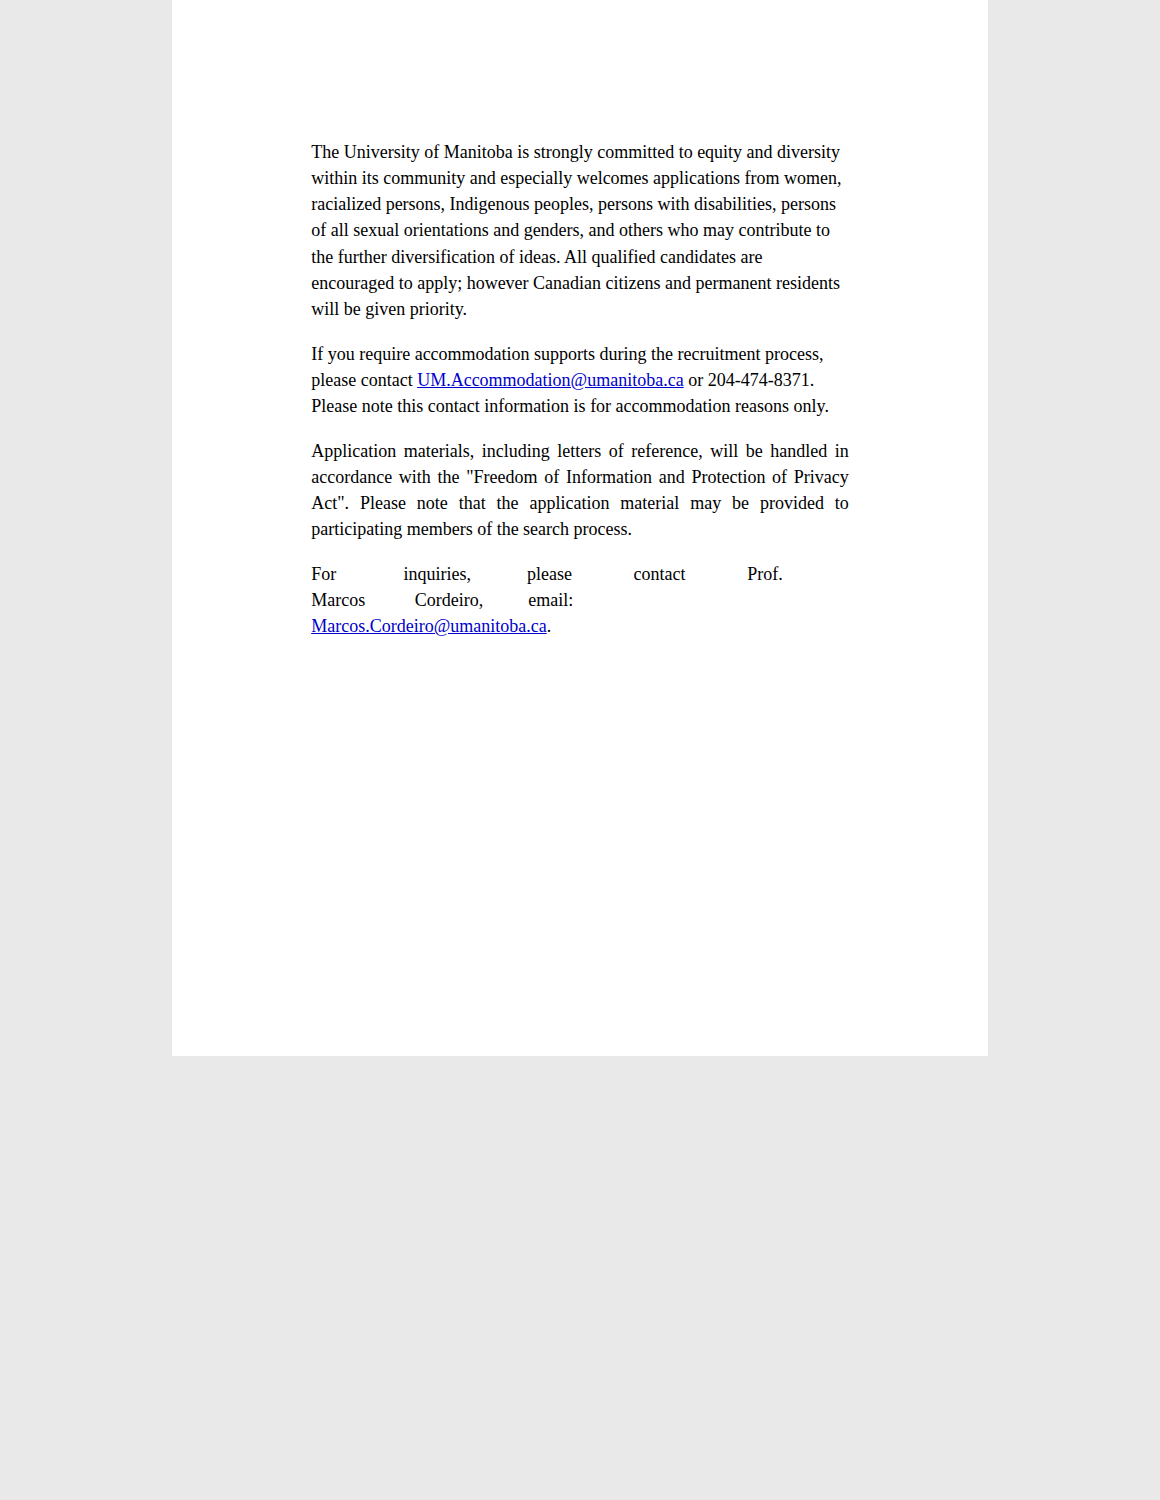The University of Manitoba is strongly committed to equity and diversity within its community and especially welcomes applications from women, racialized persons, Indigenous peoples, persons with disabilities, persons of all sexual orientations and genders, and others who may contribute to the further diversification of ideas. All qualified candidates are encouraged to apply; however Canadian citizens and permanent residents will be given priority.
If you require accommodation supports during the recruitment process, please contact UM.Accommodation@umanitoba.ca or 204-474-8371. Please note this contact information is for accommodation reasons only.
Application materials, including letters of reference, will be handled in accordance with the "Freedom of Information and Protection of Privacy Act". Please note that the application material may be provided to participating members of the search process.
For inquiries, please contact Prof. Marcos Cordeiro, email:
Marcos.Cordeiro@umanitoba.ca.